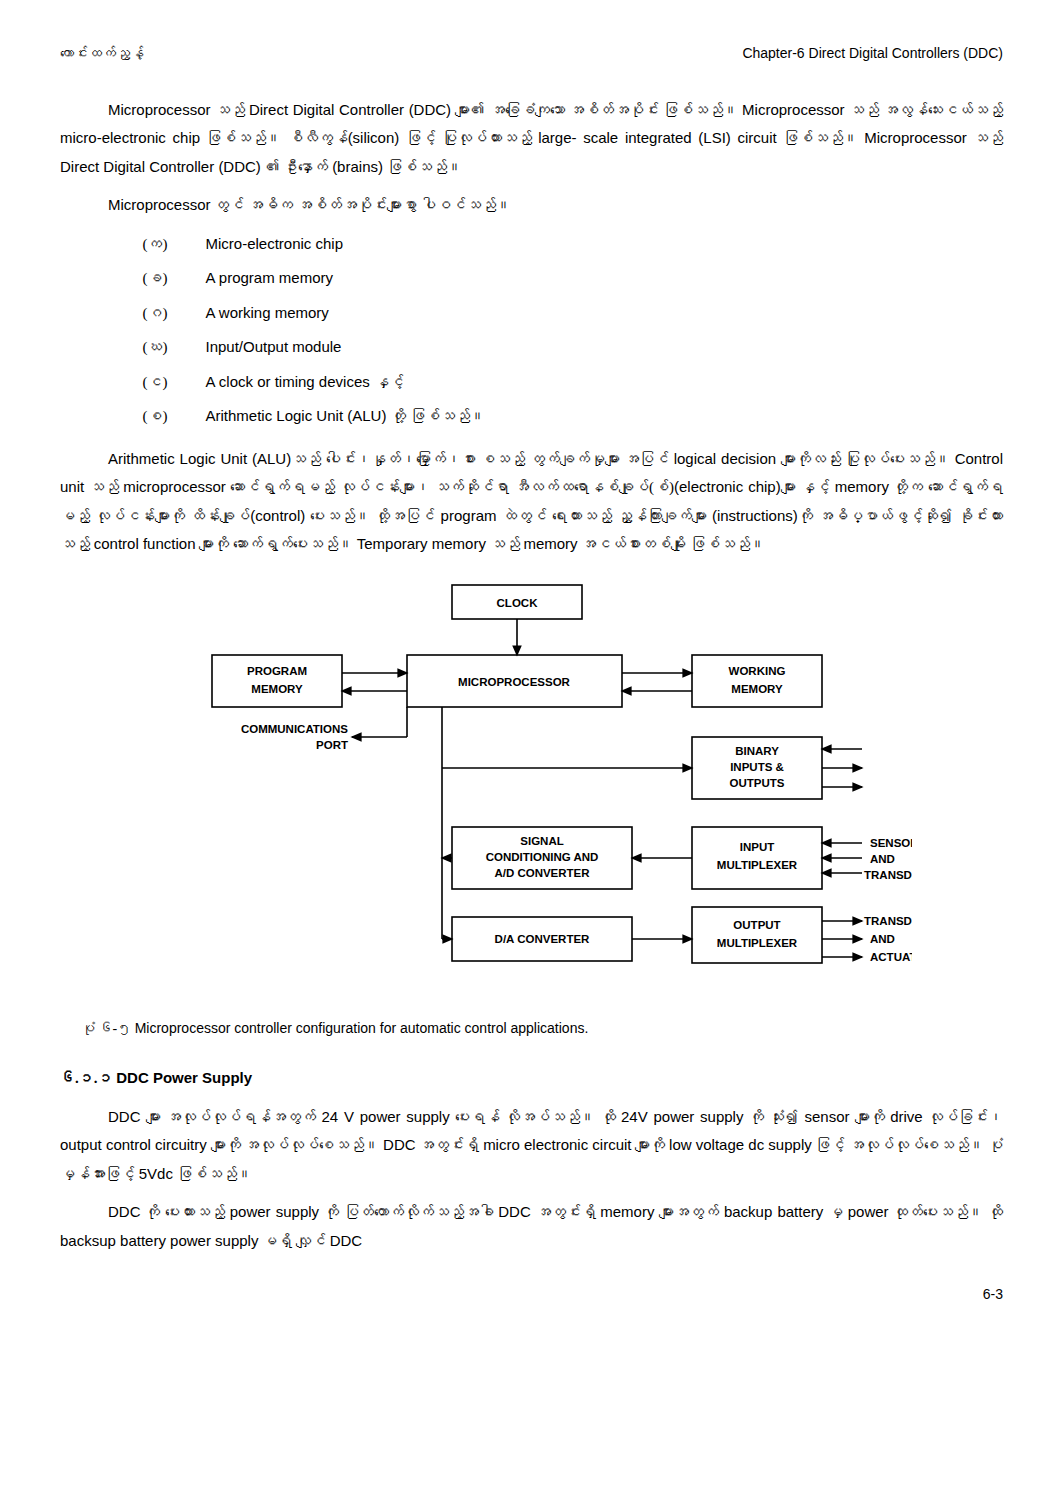ကောင်းထက်ညွန့်
Chapter-6 Direct Digital Controllers (DDC)
Microprocessor သည် Direct Digital Controller (DDC) များ၏ အခြေခံကျသော အစိတ်အပိုင်း ဖြစ်သည်။ Microprocessor သည် အလွန်သေးငယ်သည့် micro-electronic chip ဖြစ်သည်။ စီလီကွန်(silicon) ဖြင့် ပြုလုပ်ထားသည့် large- scale integrated (LSI) circuit ဖြစ်သည်။ Microprocessor သည် Direct Digital Controller (DDC) ၏ ဦးနှောက် (brains) ဖြစ်သည်။
Microprocessor တွင် အဓိက အစိတ်အပိုင်းများစွာ ပါဝင်သည်။
(က) Micro-electronic chip
(ခ) A program memory
(ဂ) A working memory
(ဃ) Input/Output module
(င) A clock or timing devices နှင့်
(စ) Arithmetic Logic Unit (ALU) တို့ ဖြစ်သည်။
Arithmetic Logic Unit (ALU) သည် ပေါင်း၊နှုတ်၊မြှောက်၊စား စသည့် တွက်ချက်မှုများ အပြင် logical decision များကိုလည်း ပြုလုပ်ပေးသည်။ Control unit သည် microprocessor ဆောင်ရွက်ရမည့် လုပ်ငန်းများ၊ သက်ဆိုင်ရာ အီလက်ထရောနစ်ချုပ်(စ်)(electronic chip) များ နှင့် memory တို့က ဆောင်ရွက်ရမည့် လုပ်ငန်းများကို ထိန်းချုပ်(control) ပေးသည်။ ထို့အပြင် program ထဲတွင် ရေးထားသည့် ညွှန်ကြားချက်များ (instructions) ကို အဓိပ္ပာယ်ဖွင့်ဆို၍ ခိုင်းထားသည့် control function များကို ဆောက်ရွက်ပေးသည်။ Temporary memory သည် memory အငယ်စားတစ်မျိုး ဖြစ်သည်။
CLOCK MICROPROCESSOR PROGRAM MEMORY WORKING MEMORY BINARY INPUTS & OUTPUTS SIGNAL CONDITIONING AND A/D CONVERTER INPUT MULTIPLEXER D/A CONVERTER OUTPUT MULTIPLEXER SENSORS AND TRANSDUCERS TRANSDUCERS AND ACTUATORS COMMUNICATIONS PORT
ပုံ ၆-၅ Microprocessor controller configuration for automatic control applications.
၆.၁.၁ DDC Power Supply
DDC များ အလုပ်လုပ်ရန်အတွက် 24 V power supply ပေးရန် လိုအပ်သည်။ ထို 24V power supply ကို သုံး၍ sensor များကို drive လုပ်ခြင်း၊ output control circuitry များကို အလုပ်လုပ်စေသည်။ DDC အတွင်းရှိ micro electronic circuit များကို low voltage dc supply ဖြင့် အလုပ်လုပ်စေသည်။ ပုံမှန်အားဖြင့် 5Vdc ဖြစ်သည်။
DDC ကို ပေးထားသည့် power supply ကို ပြတ်တောက်လိုက်သည့်အခါ DDC အတွင်းရှိ memory များအတွက် backup battery မှ power ထုတ်ပေးသည်။ ထို backsup battery power supply မရှိ လျှင် DDC
6-3